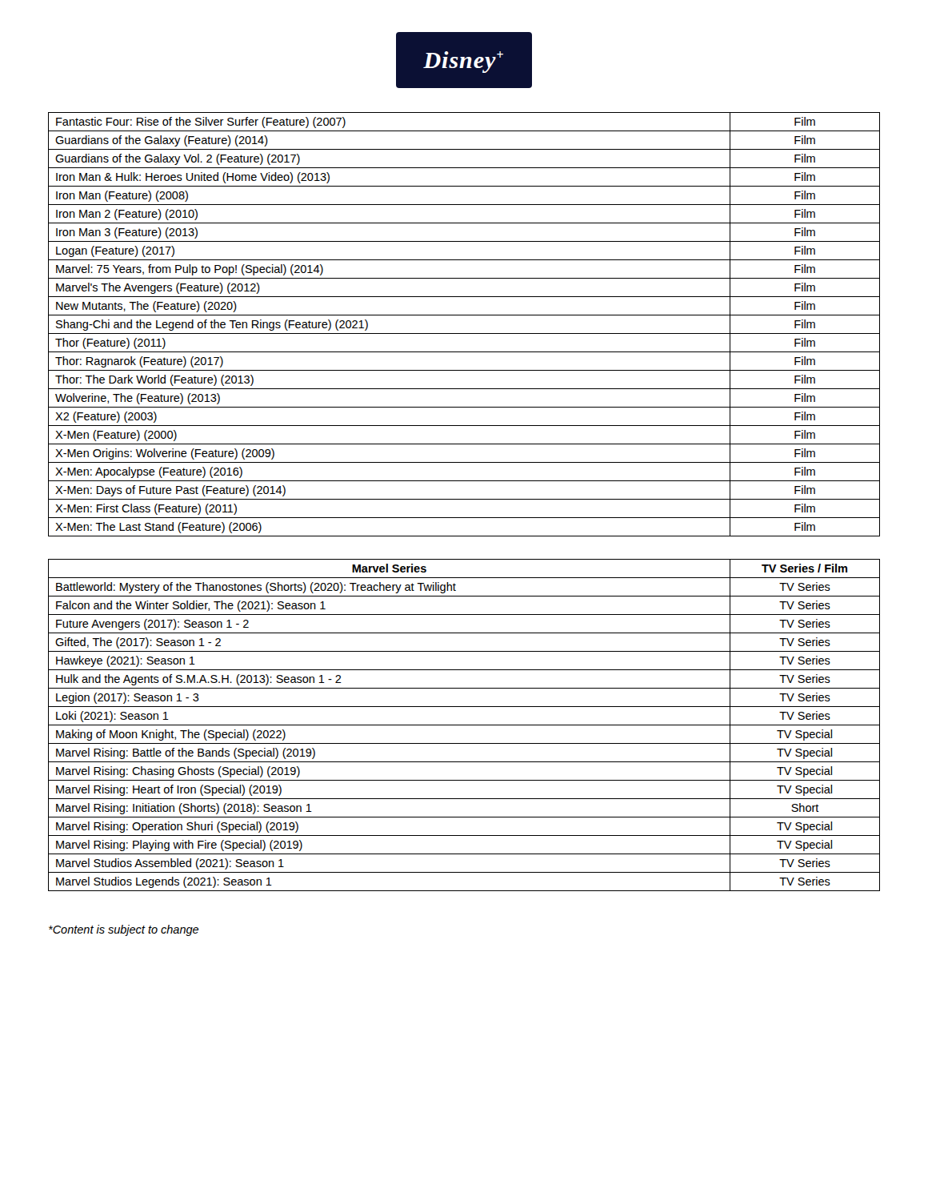Disney+
| Fantastic Four: Rise of the Silver Surfer (Feature) (2007) | Film |
| Guardians of the Galaxy (Feature) (2014) | Film |
| Guardians of the Galaxy Vol. 2 (Feature) (2017) | Film |
| Iron Man & Hulk: Heroes United (Home Video) (2013) | Film |
| Iron Man (Feature) (2008) | Film |
| Iron Man 2 (Feature) (2010) | Film |
| Iron Man 3 (Feature) (2013) | Film |
| Logan (Feature) (2017) | Film |
| Marvel: 75 Years, from Pulp to Pop! (Special) (2014) | Film |
| Marvel's The Avengers (Feature) (2012) | Film |
| New Mutants, The (Feature) (2020) | Film |
| Shang-Chi and the Legend of the Ten Rings (Feature) (2021) | Film |
| Thor (Feature) (2011) | Film |
| Thor: Ragnarok (Feature) (2017) | Film |
| Thor: The Dark World (Feature) (2013) | Film |
| Wolverine, The (Feature) (2013) | Film |
| X2 (Feature) (2003) | Film |
| X-Men (Feature) (2000) | Film |
| X-Men Origins: Wolverine (Feature) (2009) | Film |
| X-Men: Apocalypse (Feature) (2016) | Film |
| X-Men: Days of Future Past (Feature) (2014) | Film |
| X-Men: First Class (Feature) (2011) | Film |
| X-Men: The Last Stand (Feature) (2006) | Film |
| Marvel Series | TV Series / Film |
| --- | --- |
| Battleworld: Mystery of the Thanostones (Shorts) (2020): Treachery at Twilight | TV Series |
| Falcon and the Winter Soldier, The (2021): Season 1 | TV Series |
| Future Avengers (2017): Season 1 - 2 | TV Series |
| Gifted, The (2017): Season 1 - 2 | TV Series |
| Hawkeye (2021): Season 1 | TV Series |
| Hulk and the Agents of S.M.A.S.H. (2013): Season 1 - 2 | TV Series |
| Legion (2017): Season 1 - 3 | TV Series |
| Loki (2021): Season 1 | TV Series |
| Making of Moon Knight, The (Special) (2022) | TV Special |
| Marvel Rising: Battle of the Bands (Special) (2019) | TV Special |
| Marvel Rising: Chasing Ghosts (Special) (2019) | TV Special |
| Marvel Rising: Heart of Iron (Special) (2019) | TV Special |
| Marvel Rising: Initiation (Shorts) (2018): Season 1 | Short |
| Marvel Rising: Operation Shuri (Special) (2019) | TV Special |
| Marvel Rising: Playing with Fire (Special) (2019) | TV Special |
| Marvel Studios Assembled (2021): Season 1 | TV Series |
| Marvel Studios Legends (2021): Season 1 | TV Series |
*Content is subject to change